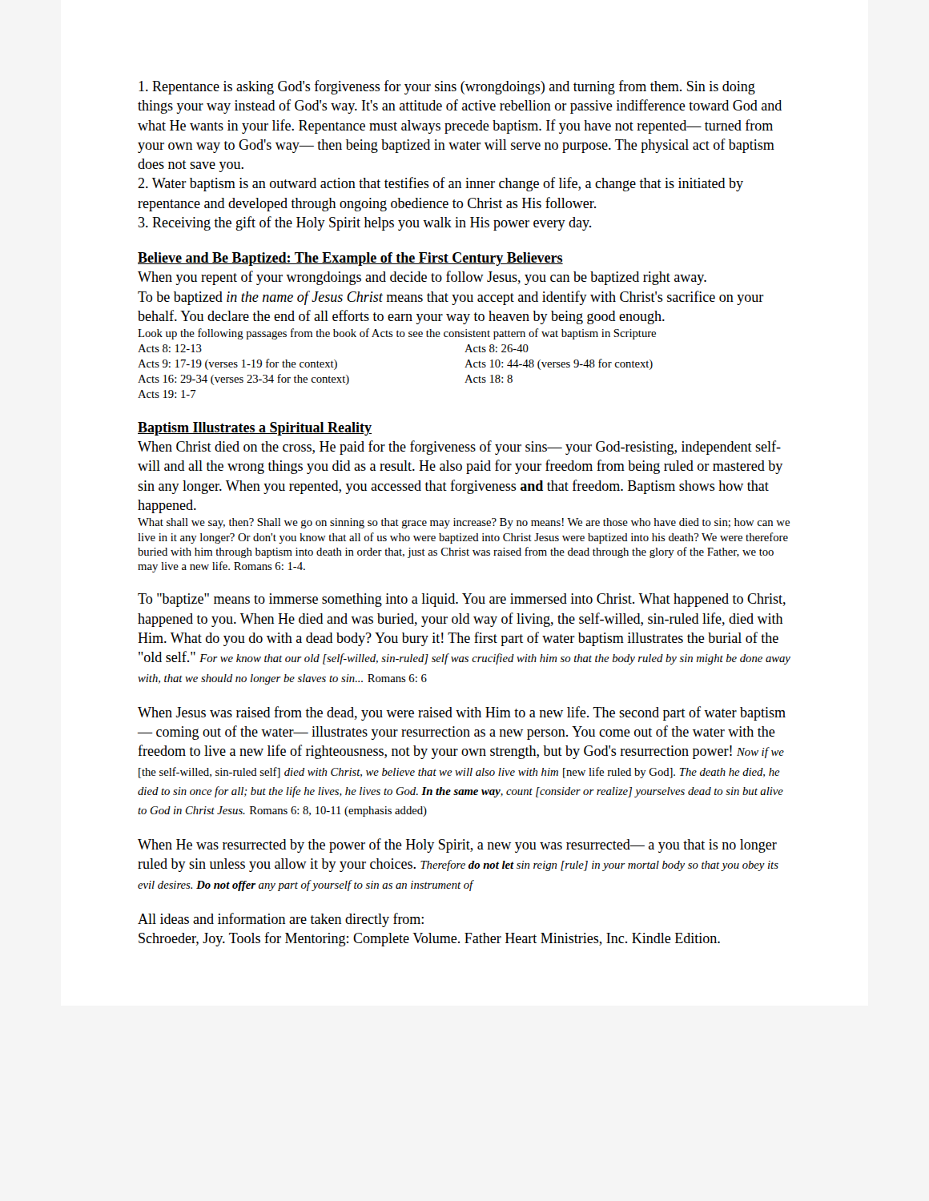1. Repentance is asking God's forgiveness for your sins (wrongdoings) and turning from them. Sin is doing things your way instead of God's way. It's an attitude of active rebellion or passive indifference toward God and what He wants in your life. Repentance must always precede baptism. If you have not repented— turned from your own way to God's way— then being baptized in water will serve no purpose. The physical act of baptism does not save you.
2. Water baptism is an outward action that testifies of an inner change of life, a change that is initiated by repentance and developed through ongoing obedience to Christ as His follower.
3. Receiving the gift of the Holy Spirit helps you walk in His power every day.
Believe and Be Baptized: The Example of the First Century Believers
When you repent of your wrongdoings and decide to follow Jesus, you can be baptized right away.
To be baptized in the name of Jesus Christ means that you accept and identify with Christ's sacrifice on your behalf. You declare the end of all efforts to earn your way to heaven by being good enough.
Look up the following passages from the book of Acts to see the consistent pattern of wat baptism in Scripture
| Acts 8: 12-13 | Acts 8: 26-40 |
| Acts 9: 17-19 (verses 1-19 for the context) | Acts 10: 44-48 (verses 9-48 for context) |
| Acts 16: 29-34 (verses 23-34 for the context) | Acts 18: 8 |
| Acts 19: 1-7 | |
Baptism Illustrates a Spiritual Reality
When Christ died on the cross, He paid for the forgiveness of your sins— your God-resisting, independent self-will and all the wrong things you did as a result. He also paid for your freedom from being ruled or mastered by sin any longer. When you repented, you accessed that forgiveness and that freedom. Baptism shows how that happened.
What shall we say, then? Shall we go on sinning so that grace may increase? By no means! We are those who have died to sin; how can we live in it any longer? Or don't you know that all of us who were baptized into Christ Jesus were baptized into his death? We were therefore buried with him through baptism into death in order that, just as Christ was raised from the dead through the glory of the Father, we too may live a new life. Romans 6: 1-4.
To "baptize" means to immerse something into a liquid. You are immersed into Christ. What happened to Christ, happened to you. When He died and was buried, your old way of living, the self-willed, sin-ruled life, died with Him. What do you do with a dead body? You bury it! The first part of water baptism illustrates the burial of the "old self." For we know that our old [self-willed, sin-ruled] self was crucified with him so that the body ruled by sin might be done away with, that we should no longer be slaves to sin... Romans 6: 6
When Jesus was raised from the dead, you were raised with Him to a new life. The second part of water baptism— coming out of the water— illustrates your resurrection as a new person. You come out of the water with the freedom to live a new life of righteousness, not by your own strength, but by God's resurrection power! Now if we [the self-willed, sin-ruled self] died with Christ, we believe that we will also live with him [new life ruled by God]. The death he died, he died to sin once for all; but the life he lives, he lives to God. In the same way, count [consider or realize] yourselves dead to sin but alive to God in Christ Jesus. Romans 6: 8, 10-11 (emphasis added)
When He was resurrected by the power of the Holy Spirit, a new you was resurrected— a you that is no longer ruled by sin unless you allow it by your choices. Therefore do not let sin reign [rule] in your mortal body so that you obey its evil desires. Do not offer any part of yourself to sin as an instrument of
All ideas and information are taken directly from:
Schroeder, Joy. Tools for Mentoring: Complete Volume. Father Heart Ministries, Inc. Kindle Edition.